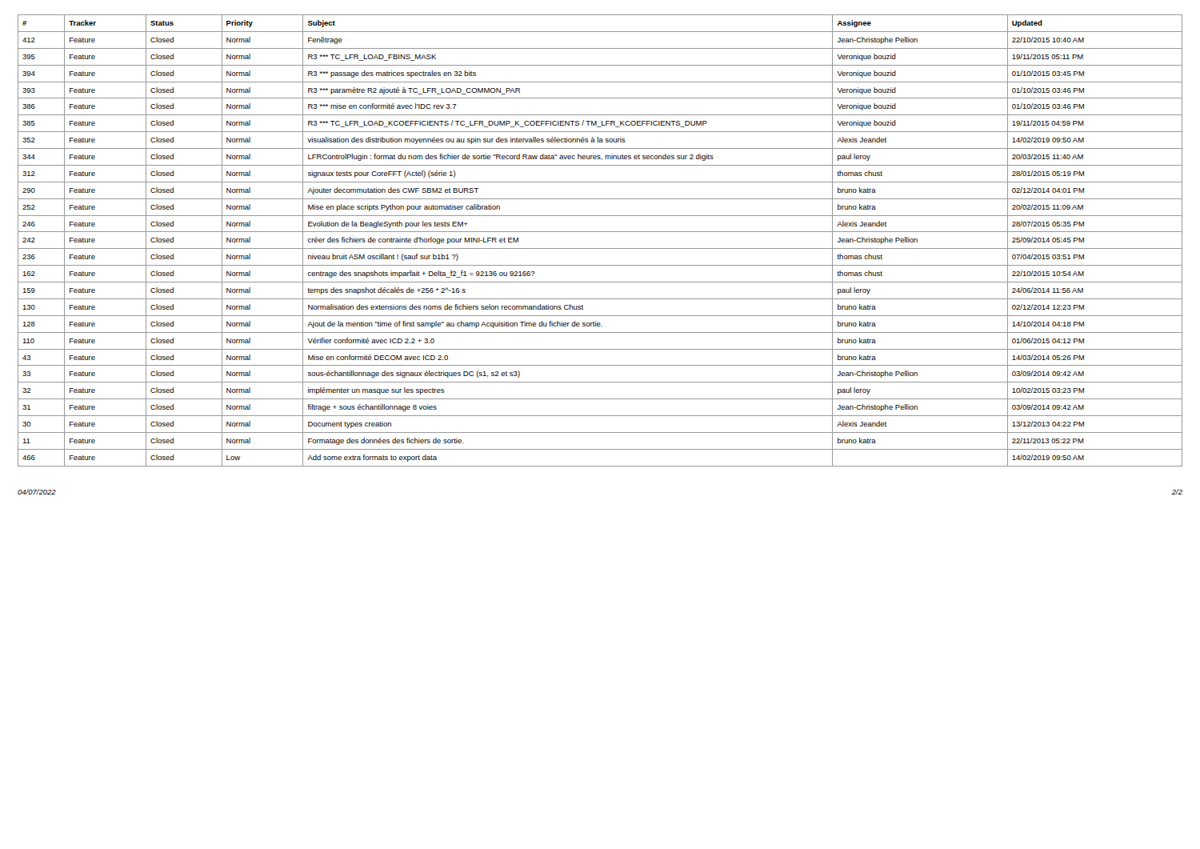| # | Tracker | Status | Priority | Subject | Assignee | Updated |
| --- | --- | --- | --- | --- | --- | --- |
| 412 | Feature | Closed | Normal | Fenêtrage | Jean-Christophe Pellion | 22/10/2015 10:40 AM |
| 395 | Feature | Closed | Normal | R3 *** TC_LFR_LOAD_FBINS_MASK | Veronique bouzid | 19/11/2015 05:11 PM |
| 394 | Feature | Closed | Normal | R3 *** passage des matrices spectrales en 32 bits | Veronique bouzid | 01/10/2015 03:45 PM |
| 393 | Feature | Closed | Normal | R3 *** paramètre R2 ajouté à TC_LFR_LOAD_COMMON_PAR | Veronique bouzid | 01/10/2015 03:46 PM |
| 386 | Feature | Closed | Normal | R3 *** mise en conformité avec l'IDC rev 3.7 | Veronique bouzid | 01/10/2015 03:46 PM |
| 385 | Feature | Closed | Normal | R3 *** TC_LFR_LOAD_KCOEFFICIENTS / TC_LFR_DUMP_K_COEFFICIENTS / TM_LFR_KCOEFFICIENTS_DUMP | Veronique bouzid | 19/11/2015 04:59 PM |
| 352 | Feature | Closed | Normal | visualisation des distribution moyennées ou au spin sur des intervalles sélectionnés à la souris | Alexis Jeandet | 14/02/2019 09:50 AM |
| 344 | Feature | Closed | Normal | LFRControlPlugin : format du nom des fichier de sortie "Record Raw data" avec heures, minutes et secondes sur 2 digits | paul leroy | 20/03/2015 11:40 AM |
| 312 | Feature | Closed | Normal | signaux tests pour CoreFFT (Actel) (série 1) | thomas chust | 28/01/2015 05:19 PM |
| 290 | Feature | Closed | Normal | Ajouter decommutation des CWF SBM2 et BURST | bruno katra | 02/12/2014 04:01 PM |
| 252 | Feature | Closed | Normal | Mise en place scripts Python pour automatiser calibration | bruno katra | 20/02/2015 11:09 AM |
| 246 | Feature | Closed | Normal | Evolution de la BeagleSynth pour les tests EM+ | Alexis Jeandet | 28/07/2015 05:35 PM |
| 242 | Feature | Closed | Normal | créer des fichiers de contrainte d'horloge pour MINI-LFR et EM | Jean-Christophe Pellion | 25/09/2014 05:45 PM |
| 236 | Feature | Closed | Normal | niveau bruit ASM oscillant ! (sauf sur b1b1 ?) | thomas chust | 07/04/2015 03:51 PM |
| 162 | Feature | Closed | Normal | centrage des snapshots imparfait + Delta_f2_f1 = 92136 ou 92166? | thomas chust | 22/10/2015 10:54 AM |
| 159 | Feature | Closed | Normal | temps des snapshot décalés de +256 * 2^-16 s | paul leroy | 24/06/2014 11:56 AM |
| 130 | Feature | Closed | Normal | Normalisation des extensions des noms de fichiers selon recommandations Chust | bruno katra | 02/12/2014 12:23 PM |
| 128 | Feature | Closed | Normal | Ajout de la mention "time of first sample" au champ Acquisition Time du fichier de sortie. | bruno katra | 14/10/2014 04:18 PM |
| 110 | Feature | Closed | Normal | Vérifier conformité avec ICD 2.2 + 3.0 | bruno katra | 01/06/2015 04:12 PM |
| 43 | Feature | Closed | Normal | Mise en conformité DECOM avec ICD 2.0 | bruno katra | 14/03/2014 05:26 PM |
| 33 | Feature | Closed | Normal | sous-échantillonnage des signaux électriques DC (s1, s2 et s3) | Jean-Christophe Pellion | 03/09/2014 09:42 AM |
| 32 | Feature | Closed | Normal | implémenter un masque sur les spectres | paul leroy | 10/02/2015 03:23 PM |
| 31 | Feature | Closed | Normal | filtrage + sous échantillonnage 8 voies | Jean-Christophe Pellion | 03/09/2014 09:42 AM |
| 30 | Feature | Closed | Normal | Document types creation | Alexis Jeandet | 13/12/2013 04:22 PM |
| 11 | Feature | Closed | Normal | Formatage des données des fichiers de sortie. | bruno katra | 22/11/2013 05:22 PM |
| 466 | Feature | Closed | Low | Add some extra formats to export data | | 14/02/2019 09:50 AM |
04/07/2022
2/2